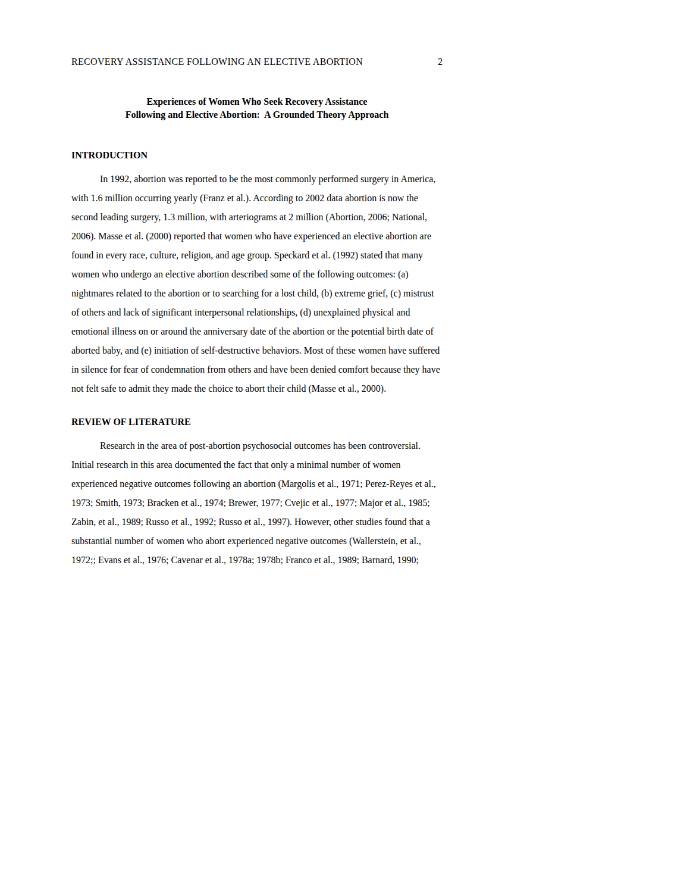Recovery Assistance Following an Elective Abortion 2
Experiences of Women Who Seek Recovery Assistance
Following and Elective Abortion: A Grounded Theory Approach
Introduction
In 1992, abortion was reported to be the most commonly performed surgery in America, with 1.6 million occurring yearly (Franz et al.). According to 2002 data abortion is now the second leading surgery, 1.3 million, with arteriograms at 2 million (Abortion, 2006; National, 2006). Masse et al. (2000) reported that women who have experienced an elective abortion are found in every race, culture, religion, and age group. Speckard et al. (1992) stated that many women who undergo an elective abortion described some of the following outcomes: (a) nightmares related to the abortion or to searching for a lost child, (b) extreme grief, (c) mistrust of others and lack of significant interpersonal relationships, (d) unexplained physical and emotional illness on or around the anniversary date of the abortion or the potential birth date of aborted baby, and (e) initiation of self-destructive behaviors. Most of these women have suffered in silence for fear of condemnation from others and have been denied comfort because they have not felt safe to admit they made the choice to abort their child (Masse et al., 2000).
Review of Literature
Research in the area of post-abortion psychosocial outcomes has been controversial. Initial research in this area documented the fact that only a minimal number of women experienced negative outcomes following an abortion (Margolis et al., 1971; Perez-Reyes et al., 1973; Smith, 1973; Bracken et al., 1974; Brewer, 1977; Cvejic et al., 1977; Major et al., 1985; Zabin, et al., 1989; Russo et al., 1992; Russo et al., 1997). However, other studies found that a substantial number of women who abort experienced negative outcomes (Wallerstein, et al., 1972;; Evans et al., 1976; Cavenar et al., 1978a; 1978b; Franco et al., 1989; Barnard, 1990;